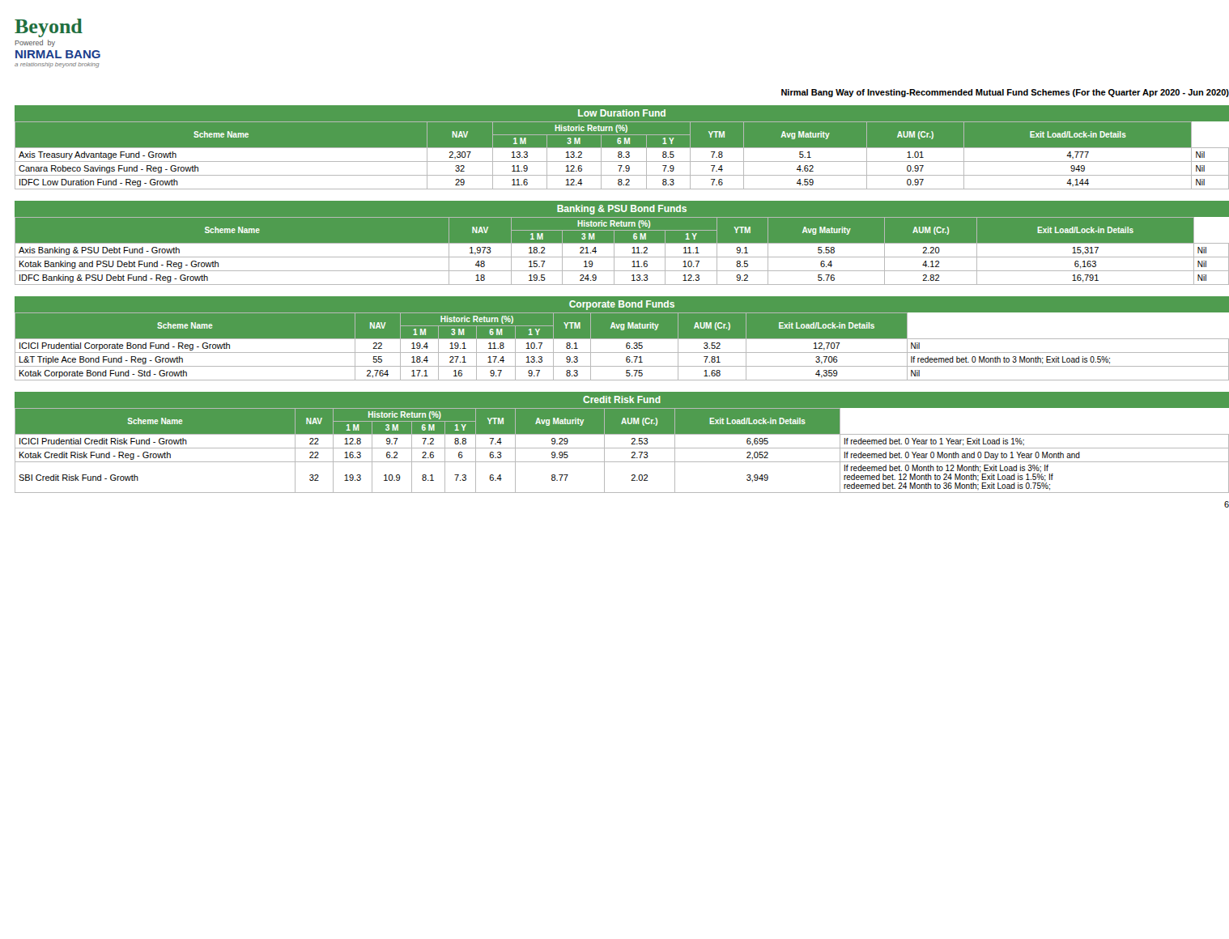Beyond
Powered by
NIRMAL BANG
a relationship beyond broking
Nirmal Bang Way of Investing-Recommended Mutual Fund Schemes (For the Quarter Apr 2020 - Jun 2020)
Low Duration Fund
| Scheme Name | NAV | Historic Return (%) | YTM | Avg Maturity | AUM (Cr.) | Exit Load/Lock-in Details |
| --- | --- | --- | --- | --- | --- | --- |
| 1 M | 3 M | 6 M | 1 Y |
| Axis Treasury Advantage Fund - Growth | 2,307 | 13.3 | 13.2 | 8.3 | 8.5 | 7.8 | 5.1 | 1.01 | 4,777 | Nil |
| Canara Robeco Savings Fund - Reg - Growth | 32 | 11.9 | 12.6 | 7.9 | 7.9 | 7.4 | 4.62 | 0.97 | 949 | Nil |
| IDFC Low Duration Fund - Reg - Growth | 29 | 11.6 | 12.4 | 8.2 | 8.3 | 7.6 | 4.59 | 0.97 | 4,144 | Nil |
Banking & PSU Bond Funds
| Scheme Name | NAV | Historic Return (%) | YTM | Avg Maturity | AUM (Cr.) | Exit Load/Lock-in Details |
| --- | --- | --- | --- | --- | --- | --- |
| 1 M | 3 M | 6 M | 1 Y |
| Axis Banking & PSU Debt Fund - Growth | 1,973 | 18.2 | 21.4 | 11.2 | 11.1 | 9.1 | 5.58 | 2.20 | 15,317 | Nil |
| Kotak Banking and PSU Debt Fund - Reg - Growth | 48 | 15.7 | 19 | 11.6 | 10.7 | 8.5 | 6.4 | 4.12 | 6,163 | Nil |
| IDFC Banking & PSU Debt Fund - Reg - Growth | 18 | 19.5 | 24.9 | 13.3 | 12.3 | 9.2 | 5.76 | 2.82 | 16,791 | Nil |
Corporate Bond Funds
| Scheme Name | NAV | Historic Return (%) | YTM | Avg Maturity | AUM (Cr.) | Exit Load/Lock-in Details |
| --- | --- | --- | --- | --- | --- | --- |
| 1 M | 3 M | 6 M | 1 Y |
| ICICI Prudential Corporate Bond Fund - Reg - Growth | 22 | 19.4 | 19.1 | 11.8 | 10.7 | 8.1 | 6.35 | 3.52 | 12,707 | Nil |
| L&T Triple Ace Bond Fund - Reg - Growth | 55 | 18.4 | 27.1 | 17.4 | 13.3 | 9.3 | 6.71 | 7.81 | 3,706 | If redeemed bet. 0 Month to 3 Month; Exit Load is 0.5%; |
| Kotak Corporate Bond Fund - Std - Growth | 2,764 | 17.1 | 16 | 9.7 | 9.7 | 8.3 | 5.75 | 1.68 | 4,359 | Nil |
Credit Risk Fund
| Scheme Name | NAV | Historic Return (%) | YTM | Avg Maturity | AUM (Cr.) | Exit Load/Lock-in Details |
| --- | --- | --- | --- | --- | --- | --- |
| 1 M | 3 M | 6 M | 1 Y |
| ICICI Prudential Credit Risk Fund - Growth | 22 | 12.8 | 9.7 | 7.2 | 8.8 | 7.4 | 9.29 | 2.53 | 6,695 | If redeemed bet. 0 Year to 1 Year; Exit Load is 1%; |
| Kotak Credit Risk Fund - Reg - Growth | 22 | 16.3 | 6.2 | 2.6 | 6 | 6.3 | 9.95 | 2.73 | 2,052 | If redeemed bet. 0 Year 0 Month and 0 Day to 1 Year 0 Month and |
| SBI Credit Risk Fund - Growth | 32 | 19.3 | 10.9 | 8.1 | 7.3 | 6.4 | 8.77 | 2.02 | 3,949 | If redeemed bet. 0 Month to 12 Month; Exit Load is 3%; If redeemed bet. 12 Month to 24 Month; Exit Load is 1.5%; If redeemed bet. 24 Month to 36 Month; Exit Load is 0.75%; |
6